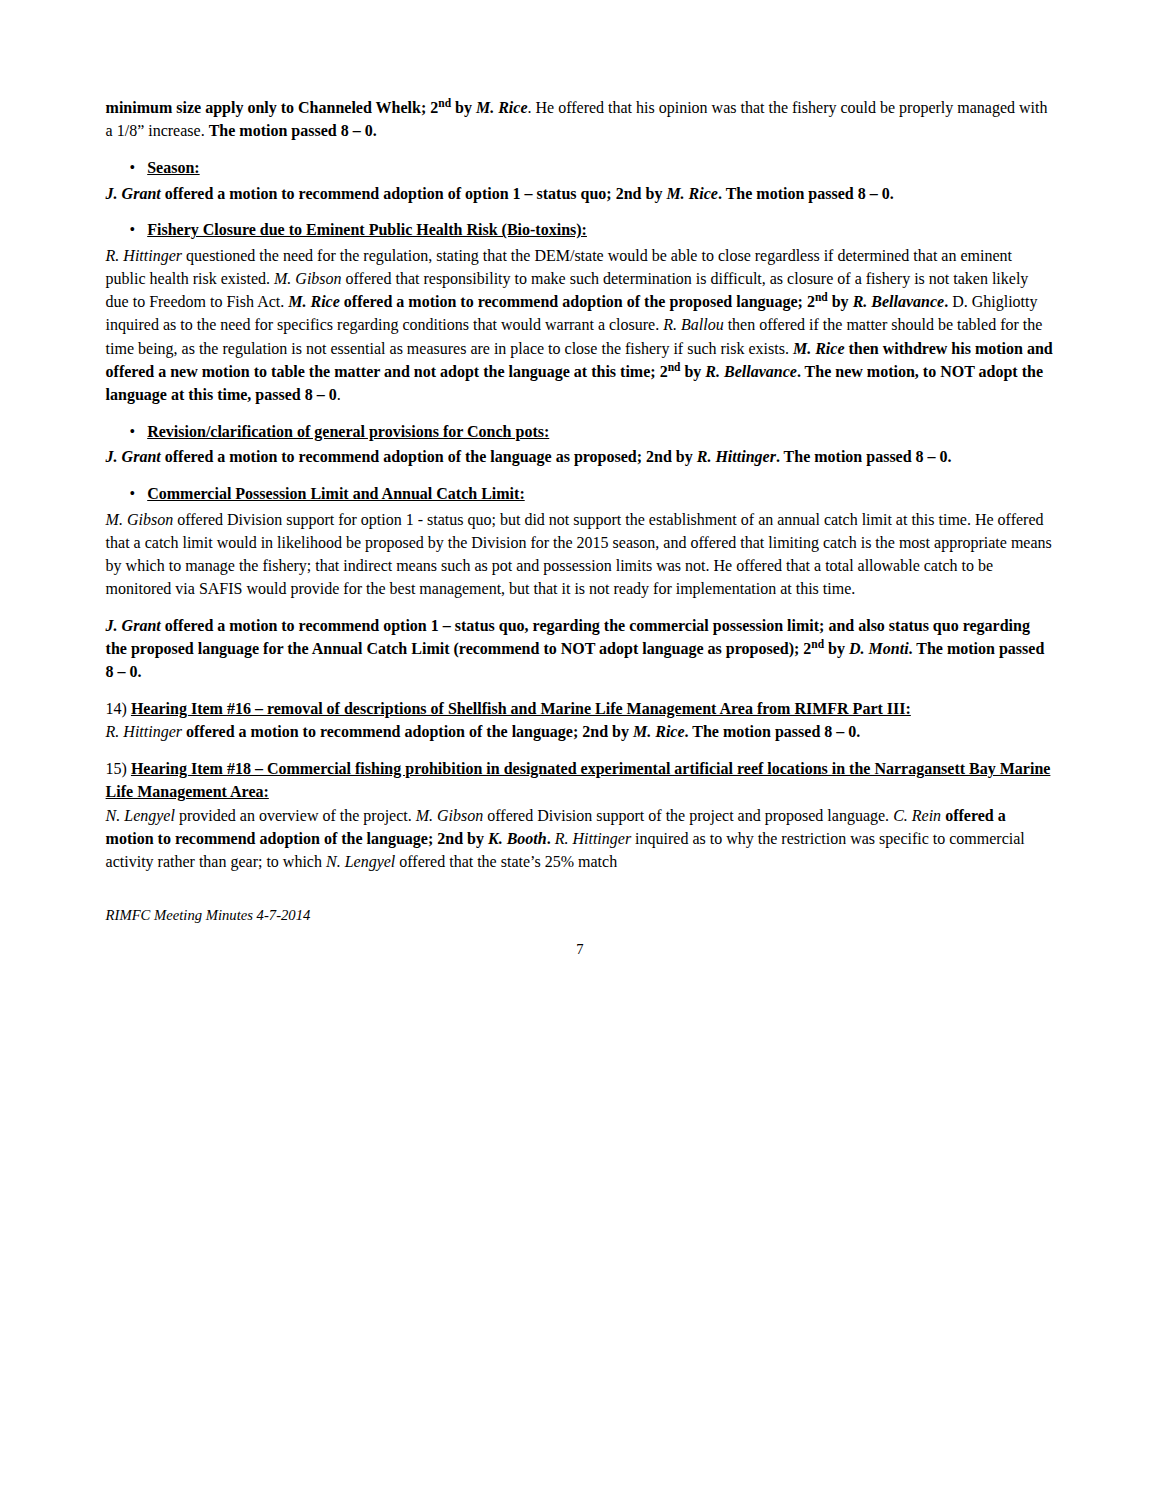minimum size apply only to Channeled Whelk; 2nd by M. Rice. He offered that his opinion was that the fishery could be properly managed with a 1/8” increase. The motion passed 8 – 0.
Season:
J. Grant offered a motion to recommend adoption of option 1 – status quo; 2nd by M. Rice. The motion passed 8 – 0.
Fishery Closure due to Eminent Public Health Risk (Bio-toxins):
R. Hittinger questioned the need for the regulation, stating that the DEM/state would be able to close regardless if determined that an eminent public health risk existed. M. Gibson offered that responsibility to make such determination is difficult, as closure of a fishery is not taken likely due to Freedom to Fish Act. M. Rice offered a motion to recommend adoption of the proposed language; 2nd by R. Bellavance. D. Ghigliotty inquired as to the need for specifics regarding conditions that would warrant a closure. R. Ballou then offered if the matter should be tabled for the time being, as the regulation is not essential as measures are in place to close the fishery if such risk exists. M. Rice then withdrew his motion and offered a new motion to table the matter and not adopt the language at this time; 2nd by R. Bellavance. The new motion, to NOT adopt the language at this time, passed 8 – 0.
Revision/clarification of general provisions for Conch pots:
J. Grant offered a motion to recommend adoption of the language as proposed; 2nd by R. Hittinger. The motion passed 8 – 0.
Commercial Possession Limit and Annual Catch Limit:
M. Gibson offered Division support for option 1 - status quo; but did not support the establishment of an annual catch limit at this time. He offered that a catch limit would in likelihood be proposed by the Division for the 2015 season, and offered that limiting catch is the most appropriate means by which to manage the fishery; that indirect means such as pot and possession limits was not. He offered that a total allowable catch to be monitored via SAFIS would provide for the best management, but that it is not ready for implementation at this time.
J. Grant offered a motion to recommend option 1 – status quo, regarding the commercial possession limit; and also status quo regarding the proposed language for the Annual Catch Limit (recommend to NOT adopt language as proposed); 2nd by D. Monti. The motion passed 8 – 0.
14) Hearing Item #16 – removal of descriptions of Shellfish and Marine Life Management Area from RIMFR Part III:
R. Hittinger offered a motion to recommend adoption of the language; 2nd by M. Rice. The motion passed 8 – 0.
15) Hearing Item #18 – Commercial fishing prohibition in designated experimental artificial reef locations in the Narragansett Bay Marine Life Management Area:
N. Lengyel provided an overview of the project. M. Gibson offered Division support of the project and proposed language. C. Rein offered a motion to recommend adoption of the language; 2nd by K. Booth. R. Hittinger inquired as to why the restriction was specific to commercial activity rather than gear; to which N. Lengyel offered that the state’s 25% match
RIMFC Meeting Minutes 4-7-2014
7